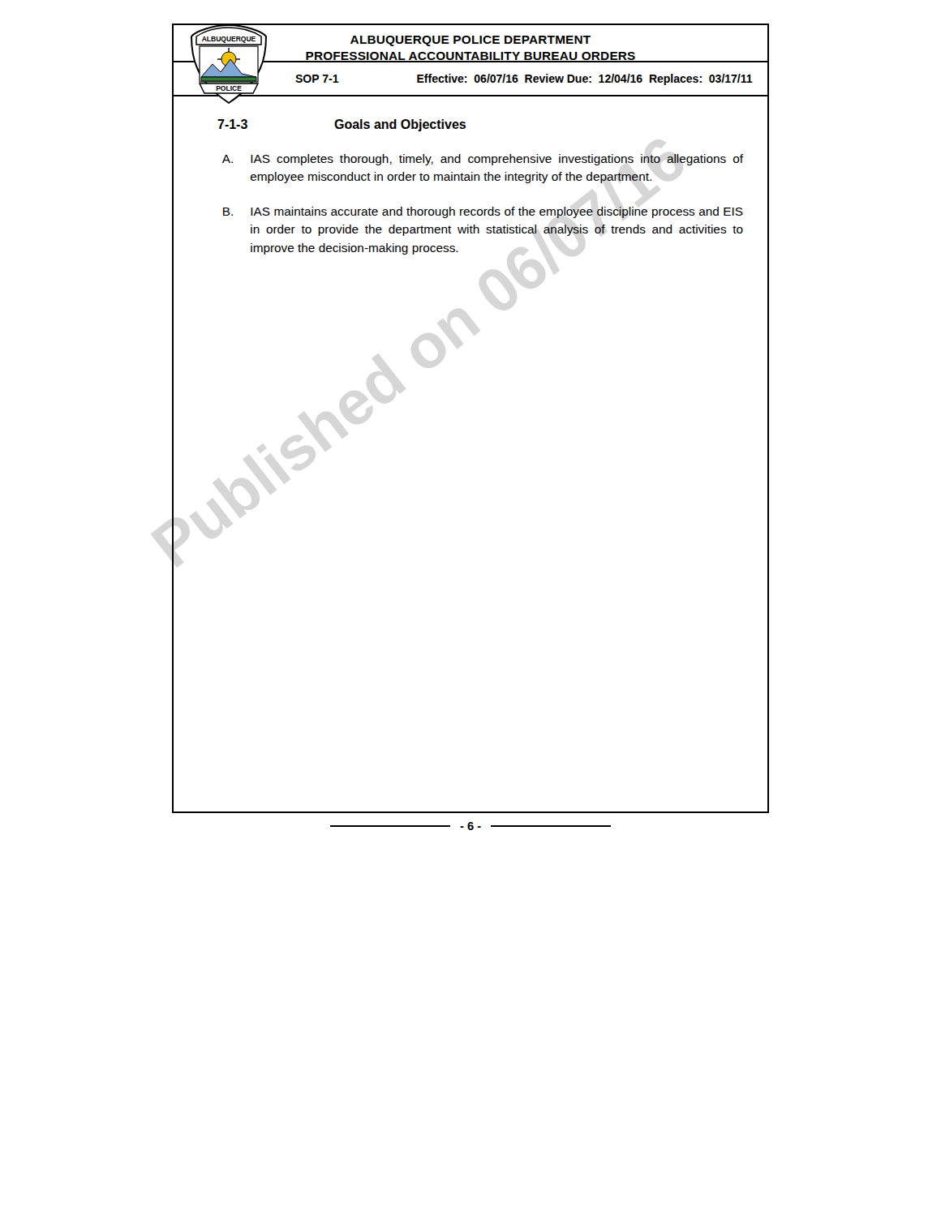ALBUQUERQUE POLICE
ALBUQUERQUE POLICE DEPARTMENT
PROFESSIONAL ACCOUNTABILITY BUREAU ORDERS
SOP 7-1 Effective: 06/07/16 Review Due: 12/04/16 Replaces: 03/17/11
Published on 06/07/16
7-1-3 Goals and Objectives
A. IAS completes thorough, timely, and comprehensive investigations into allegations of employee misconduct in order to maintain the integrity of the department.
B. IAS maintains accurate and thorough records of the employee discipline process and EIS in order to provide the department with statistical analysis of trends and activities to improve the decision-making process.
- 6 -